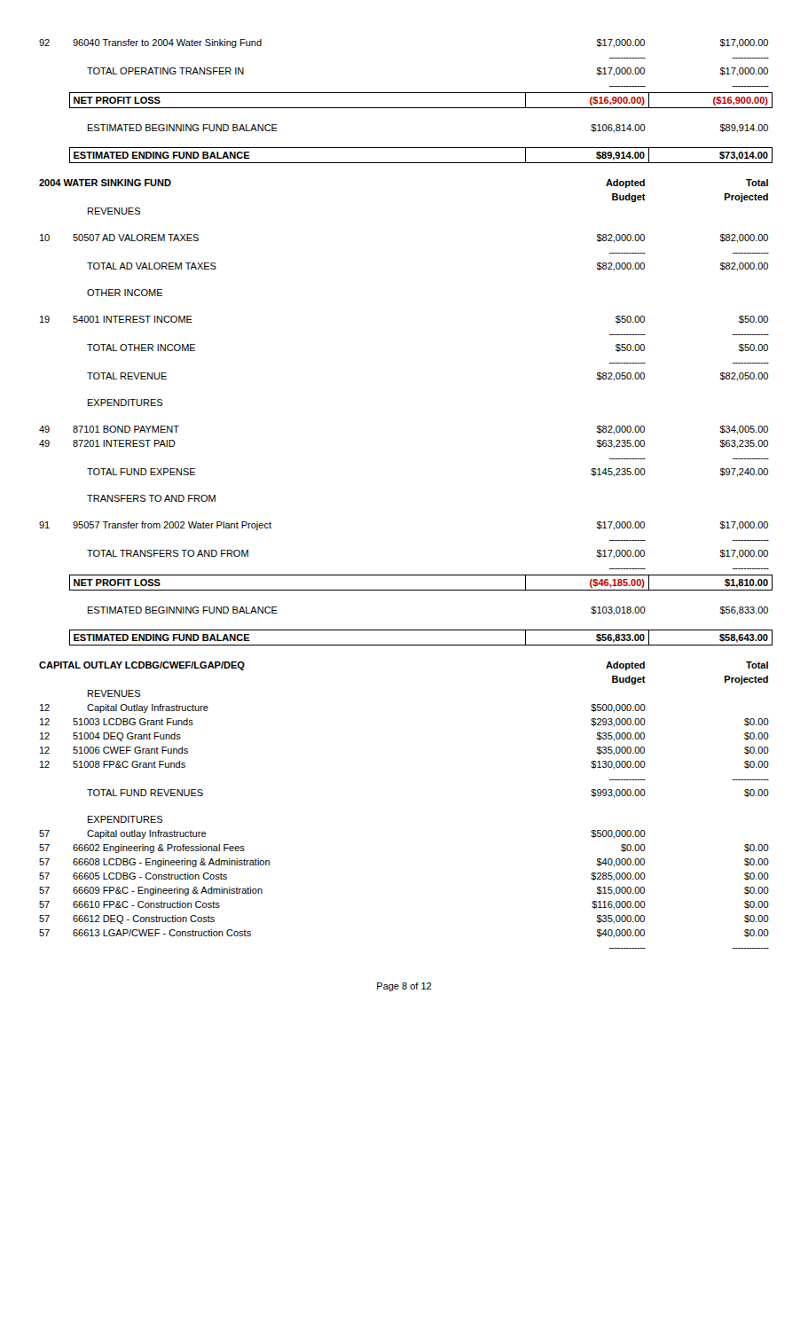| 92 | 96040 Transfer to 2004 Water Sinking Fund | $17,000.00 | $17,000.00 |
| | | ------------- | ------------- |
| | TOTAL OPERATING TRANSFER IN | $17,000.00 | $17,000.00 |
| | | ------------- | ------------- |
| | NET PROFIT LOSS | ($16,900.00) | ($16,900.00) |
| | ESTIMATED BEGINNING FUND BALANCE | $106,814.00 | $89,914.00 |
| | ESTIMATED ENDING FUND BALANCE | $89,914.00 | $73,014.00 |
| 2004 WATER SINKING FUND | Adopted | Total |
| | Budget | Projected |
| | REVENUES | | |
| 10 | 50507 AD VALOREM TAXES | $82,000.00 | $82,000.00 |
| | | ------------- | ------------- |
| | TOTAL AD VALOREM TAXES | $82,000.00 | $82,000.00 |
| | OTHER INCOME | | |
| 19 | 54001 INTEREST INCOME | $50.00 | $50.00 |
| | | ------------- | ------------- |
| | TOTAL OTHER INCOME | $50.00 | $50.00 |
| | | ------------- | ------------- |
| | TOTAL REVENUE | $82,050.00 | $82,050.00 |
| | EXPENDITURES | | |
| 49 | 87101 BOND PAYMENT | $82,000.00 | $34,005.00 |
| 49 | 87201 INTEREST PAID | $63,235.00 | $63,235.00 |
| | | ------------- | ------------- |
| | TOTAL FUND EXPENSE | $145,235.00 | $97,240.00 |
| | TRANSFERS TO AND FROM | | |
| 91 | 95057 Transfer from 2002 Water Plant Project | $17,000.00 | $17,000.00 |
| | | ------------- | ------------- |
| | TOTAL TRANSFERS TO AND FROM | $17,000.00 | $17,000.00 |
| | | ------------- | ------------- |
| | NET PROFIT LOSS | ($46,185.00) | $1,810.00 |
| | ESTIMATED BEGINNING FUND BALANCE | $103,018.00 | $56,833.00 |
| | ESTIMATED ENDING FUND BALANCE | $56,833.00 | $58,643.00 |
| CAPITAL OUTLAY LCDBG/CWEF/LGAP/DEQ | Adopted | Total |
| | Budget | Projected |
| | REVENUES | | |
| 12 | Capital Outlay Infrastructure | $500,000.00 | |
| 12 | 51003 LCDBG Grant Funds | $293,000.00 | $0.00 |
| 12 | 51004 DEQ Grant Funds | $35,000.00 | $0.00 |
| 12 | 51006 CWEF Grant Funds | $35,000.00 | $0.00 |
| 12 | 51008 FP&C Grant Funds | $130,000.00 | $0.00 |
| | | ------------- | ------------- |
| | TOTAL FUND REVENUES | $993,000.00 | $0.00 |
| | EXPENDITURES | | |
| 57 | Capital outlay Infrastructure | $500,000.00 | |
| 57 | 66602 Engineering & Professional Fees | $0.00 | $0.00 |
| 57 | 66608 LCDBG - Engineering & Administration | $40,000.00 | $0.00 |
| 57 | 66605 LCDBG - Construction Costs | $285,000.00 | $0.00 |
| 57 | 66609 FP&C - Engineering & Administration | $15,000.00 | $0.00 |
| 57 | 66610 FP&C - Construction Costs | $116,000.00 | $0.00 |
| 57 | 66612 DEQ - Construction Costs | $35,000.00 | $0.00 |
| 57 | 66613 LGAP/CWEF - Construction Costs | $40,000.00 | $0.00 |
| | | ------------- | ------------- |
Page 8 of 12